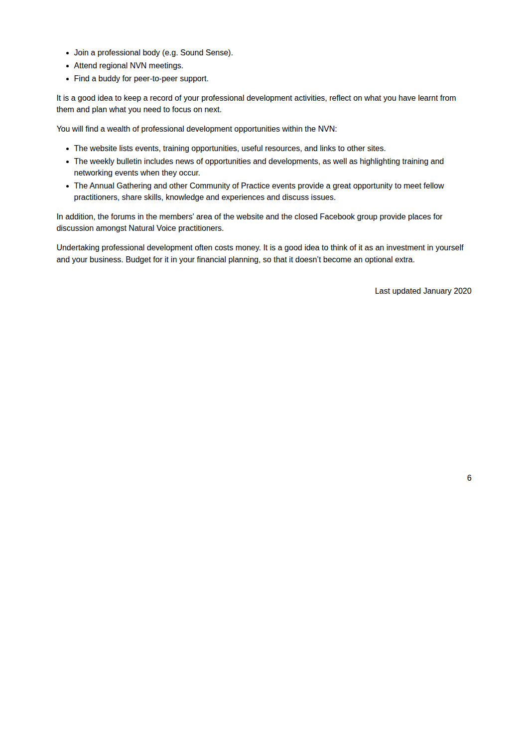Join a professional body (e.g. Sound Sense).
Attend regional NVN meetings.
Find a buddy for peer-to-peer support.
It is a good idea to keep a record of your professional development activities, reflect on what you have learnt from them and plan what you need to focus on next.
You will find a wealth of professional development opportunities within the NVN:
The website lists events, training opportunities, useful resources, and links to other sites.
The weekly bulletin includes news of opportunities and developments, as well as highlighting training and networking events when they occur.
The Annual Gathering and other Community of Practice events provide a great opportunity to meet fellow practitioners, share skills, knowledge and experiences and discuss issues.
In addition, the forums in the members' area of the website and the closed Facebook group provide places for discussion amongst Natural Voice practitioners.
Undertaking professional development often costs money. It is a good idea to think of it as an investment in yourself and your business. Budget for it in your financial planning, so that it doesn’t become an optional extra.
Last updated January 2020
6